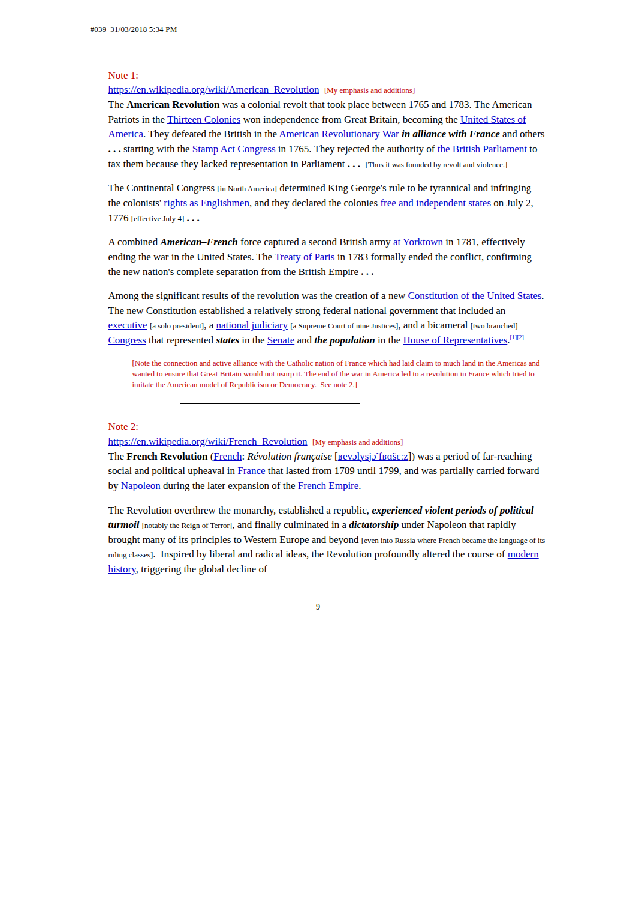#039 31/03/2018 5:34 PM
Note 1:
https://en.wikipedia.org/wiki/American_Revolution [My emphasis and additions]
The American Revolution was a colonial revolt that took place between 1765 and 1783. The American Patriots in the Thirteen Colonies won independence from Great Britain, becoming the United States of America. They defeated the British in the American Revolutionary War in alliance with France and others . . . starting with the Stamp Act Congress in 1765. They rejected the authority of the British Parliament to tax them because they lacked representation in Parliament . . . [Thus it was founded by revolt and violence.]
The Continental Congress [in North America] determined King George's rule to be tyrannical and infringing the colonists' rights as Englishmen, and they declared the colonies free and independent states on July 2, 1776 [effective July 4] . . .
A combined American–French force captured a second British army at Yorktown in 1781, effectively ending the war in the United States. The Treaty of Paris in 1783 formally ended the conflict, confirming the new nation's complete separation from the British Empire . . .
Among the significant results of the revolution was the creation of a new Constitution of the United States. The new Constitution established a relatively strong federal national government that included an executive [a solo president], a national judiciary [a Supreme Court of nine Justices], and a bicameral [two branched] Congress that represented states in the Senate and the population in the House of Representatives.[1][2]
[Note the connection and active alliance with the Catholic nation of France which had laid claim to much land in the Americas and wanted to ensure that Great Britain would not usurp it. The end of the war in America led to a revolution in France which tried to imitate the American model of Republicism or Democracy. See note 2.]
Note 2:
https://en.wikipedia.org/wiki/French_Revolution [My emphasis and additions]
The French Revolution (French: Révolution française [ʁevɔlysjɔ̃ fʁɑ̃sɛːz]) was a period of far-reaching social and political upheaval in France that lasted from 1789 until 1799, and was partially carried forward by Napoleon during the later expansion of the French Empire.
The Revolution overthrew the monarchy, established a republic, experienced violent periods of political turmoil [notably the Reign of Terror], and finally culminated in a dictatorship under Napoleon that rapidly brought many of its principles to Western Europe and beyond [even into Russia where French became the language of its ruling classes]. Inspired by liberal and radical ideas, the Revolution profoundly altered the course of modern history, triggering the global decline of
9